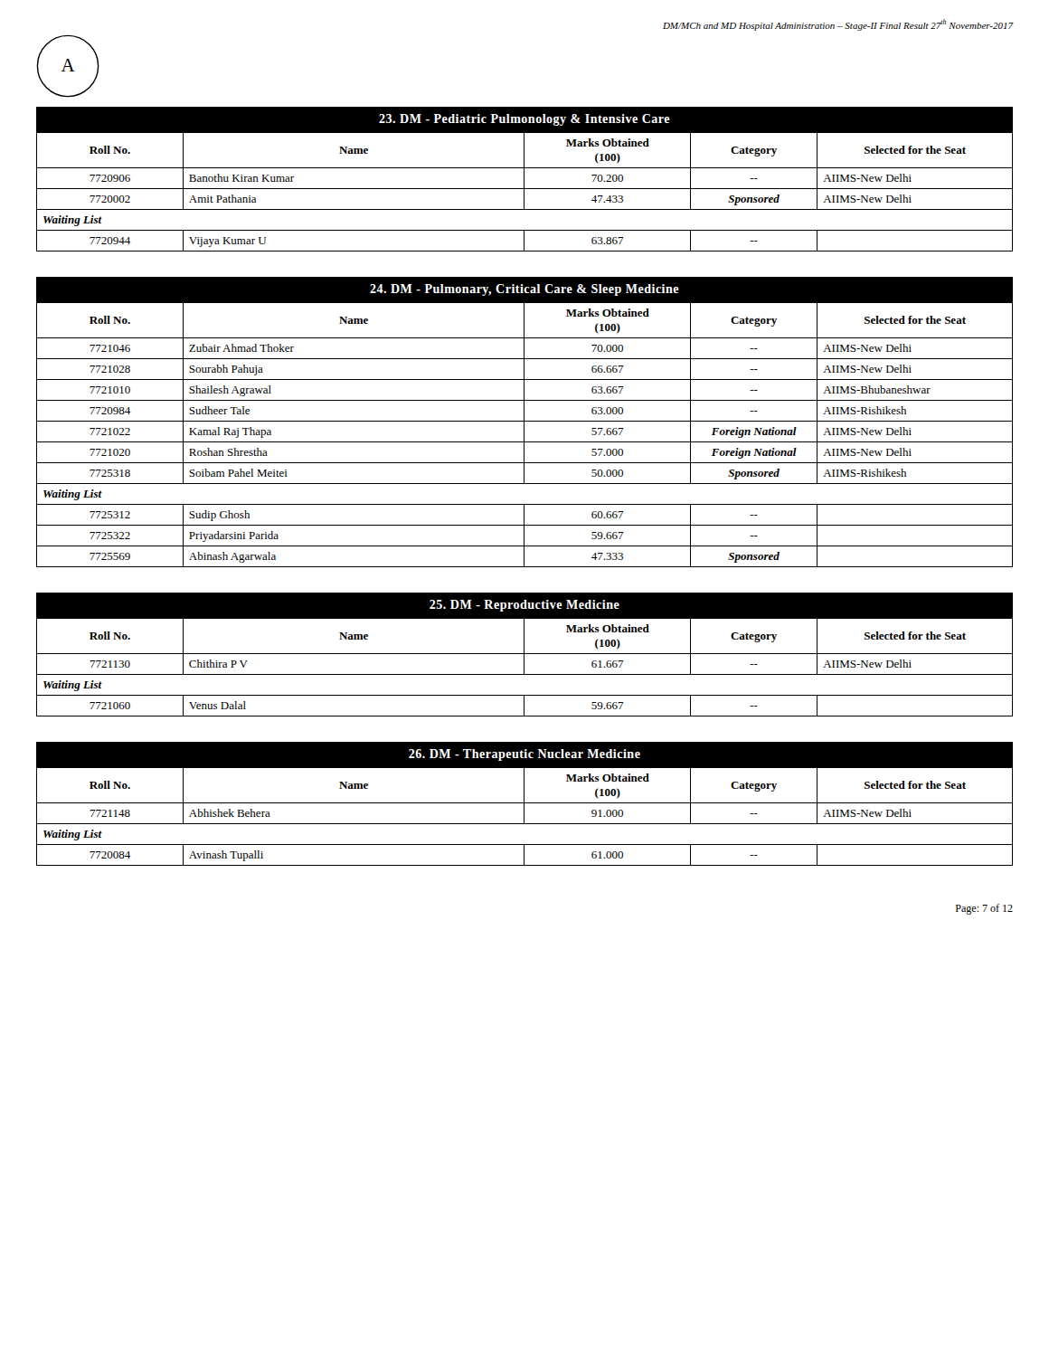DM/MCh and MD Hospital Administration – Stage-II Final Result 27th November-2017
23. DM - Pediatric Pulmonology & Intensive Care
| Roll No. | Name | Marks Obtained (100) | Category | Selected for the Seat |
| --- | --- | --- | --- | --- |
| 7720906 | Banothu Kiran Kumar | 70.200 | -- | AIIMS-New Delhi |
| 7720002 | Amit Pathania | 47.433 | Sponsored | AIIMS-New Delhi |
| Waiting List |
| 7720944 | Vijaya Kumar U | 63.867 | -- | |
24. DM - Pulmonary, Critical Care & Sleep Medicine
| Roll No. | Name | Marks Obtained (100) | Category | Selected for the Seat |
| --- | --- | --- | --- | --- |
| 7721046 | Zubair Ahmad Thoker | 70.000 | -- | AIIMS-New Delhi |
| 7721028 | Sourabh Pahuja | 66.667 | -- | AIIMS-New Delhi |
| 7721010 | Shailesh Agrawal | 63.667 | -- | AIIMS-Bhubaneshwar |
| 7720984 | Sudheer Tale | 63.000 | -- | AIIMS-Rishikesh |
| 7721022 | Kamal Raj Thapa | 57.667 | Foreign National | AIIMS-New Delhi |
| 7721020 | Roshan Shrestha | 57.000 | Foreign National | AIIMS-New Delhi |
| 7725318 | Soibam Pahel Meitei | 50.000 | Sponsored | AIIMS-Rishikesh |
| Waiting List |
| 7725312 | Sudip Ghosh | 60.667 | -- | |
| 7725322 | Priyadarsini Parida | 59.667 | -- | |
| 7725569 | Abinash Agarwala | 47.333 | Sponsored | |
25. DM - Reproductive Medicine
| Roll No. | Name | Marks Obtained (100) | Category | Selected for the Seat |
| --- | --- | --- | --- | --- |
| 7721130 | Chithira P V | 61.667 | -- | AIIMS-New Delhi |
| Waiting List |
| 7721060 | Venus Dalal | 59.667 | -- | |
26. DM - Therapeutic Nuclear Medicine
| Roll No. | Name | Marks Obtained (100) | Category | Selected for the Seat |
| --- | --- | --- | --- | --- |
| 7721148 | Abhishek Behera | 91.000 | -- | AIIMS-New Delhi |
| Waiting List |
| 7720084 | Avinash Tupalli | 61.000 | -- | |
Page: 7 of 12